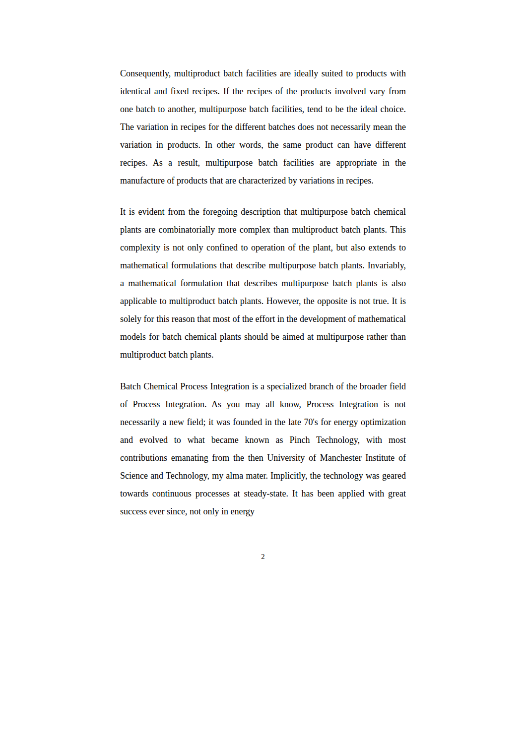Consequently, multiproduct batch facilities are ideally suited to products with identical and fixed recipes. If the recipes of the products involved vary from one batch to another, multipurpose batch facilities, tend to be the ideal choice. The variation in recipes for the different batches does not necessarily mean the variation in products. In other words, the same product can have different recipes. As a result, multipurpose batch facilities are appropriate in the manufacture of products that are characterized by variations in recipes.
It is evident from the foregoing description that multipurpose batch chemical plants are combinatorially more complex than multiproduct batch plants. This complexity is not only confined to operation of the plant, but also extends to mathematical formulations that describe multipurpose batch plants. Invariably, a mathematical formulation that describes multipurpose batch plants is also applicable to multiproduct batch plants. However, the opposite is not true. It is solely for this reason that most of the effort in the development of mathematical models for batch chemical plants should be aimed at multipurpose rather than multiproduct batch plants.
Batch Chemical Process Integration is a specialized branch of the broader field of Process Integration. As you may all know, Process Integration is not necessarily a new field; it was founded in the late 70's for energy optimization and evolved to what became known as Pinch Technology, with most contributions emanating from the then University of Manchester Institute of Science and Technology, my alma mater. Implicitly, the technology was geared towards continuous processes at steady-state. It has been applied with great success ever since, not only in energy
2